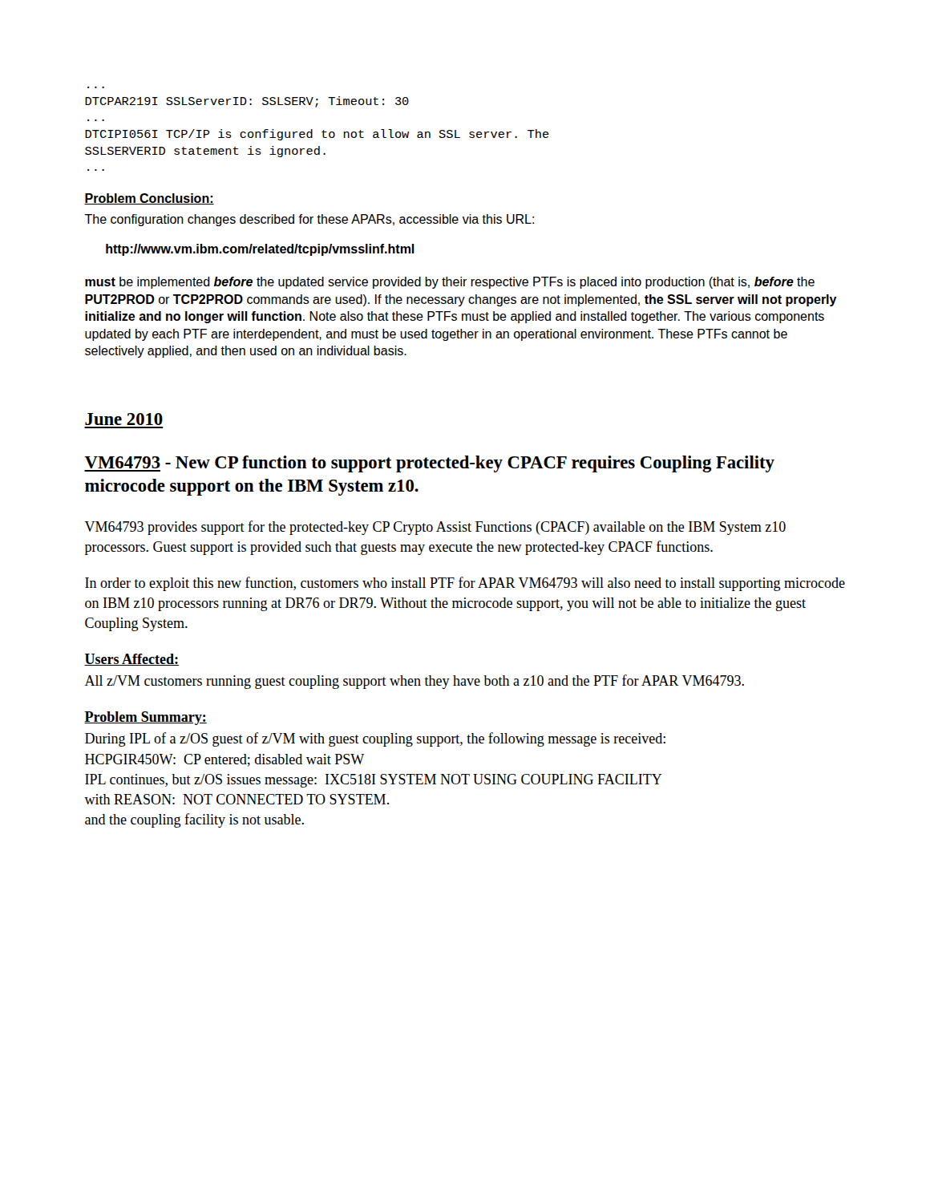...
DTCPAR219I SSLServerID: SSLSERV; Timeout: 30
...
DTCIPI056I TCP/IP is configured to not allow an SSL server. The
SSLSERVERID statement is ignored.
...
Problem Conclusion:
The configuration changes described for these APARs, accessible via this URL:
http://www.vm.ibm.com/related/tcpip/vmsslinf.html
must be implemented before the updated service provided by their respective PTFs is placed into production (that is, before the PUT2PROD or TCP2PROD commands are used). If the necessary changes are not implemented, the SSL server will not properly initialize and no longer will function. Note also that these PTFs must be applied and installed together. The various components updated by each PTF are interdependent, and must be used together in an operational environment. These PTFs cannot be selectively applied, and then used on an individual basis.
June 2010
VM64793 - New CP function to support protected-key CPACF requires Coupling Facility microcode support on the IBM System z10.
VM64793 provides support for the protected-key CP Crypto Assist Functions (CPACF) available on the IBM System z10 processors. Guest support is provided such that guests may execute the new protected-key CPACF functions.
In order to exploit this new function, customers who install PTF for APAR VM64793 will also need to install supporting microcode on IBM z10 processors running at DR76 or DR79. Without the microcode support, you will not be able to initialize the guest Coupling System.
Users Affected:
All z/VM customers running guest coupling support when they have both a z10 and the PTF for APAR VM64793.
Problem Summary:
During IPL of a z/OS guest of z/VM with guest coupling support, the following message is received:
HCPGIR450W: CP entered; disabled wait PSW
IPL continues, but z/OS issues message: IXC518I SYSTEM NOT USING COUPLING FACILITY
with REASON: NOT CONNECTED TO SYSTEM.
and the coupling facility is not usable.